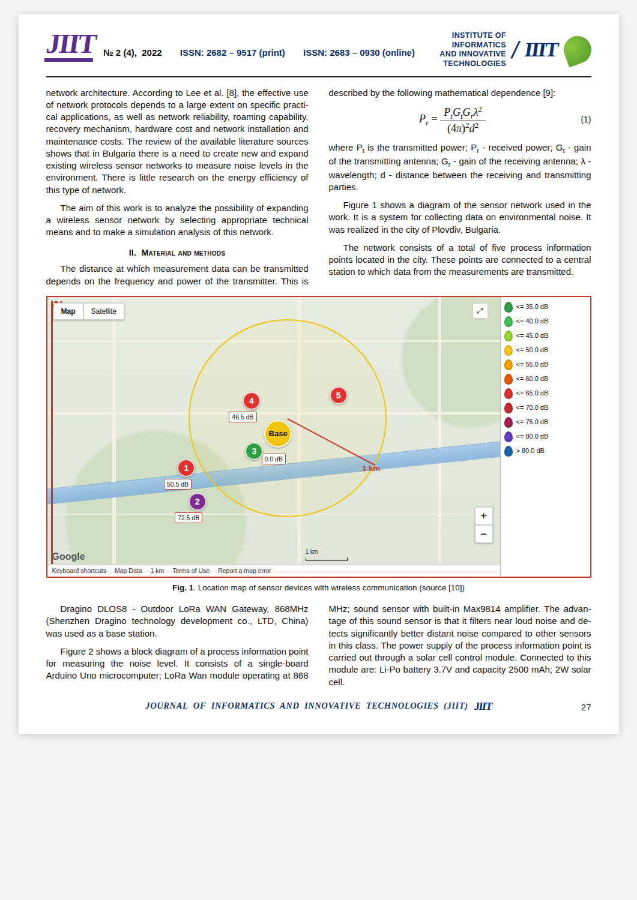JIIT
№ 2 (4), 2022 ISSN: 2682 – 9517 (print) ISSN: 2683 – 0930 (online)
Institute of
Informatics
and Innovative
Technologies
/
IIIT
network architecture. According to Lee et al. [8], the effective use of network protocols depends to a large extent on specific practical applications, as well as network reliability, roaming capability, recovery mechanism, hardware cost and network installation and maintenance costs. The review of the available literature sources shows that in Bulgaria there is a need to create new and expand existing wireless sensor networks to measure noise levels in the environment. There is little research on the energy efficiency of this type of network.
The aim of this work is to analyze the possibility of expanding a wireless sensor network by selecting appropriate technical means and to make a simulation analysis of this network.
II. Material and methods
The distance at which measurement data can be transmitted depends on the frequency and power of the transmitter. This is described by the following mathematical dependence [9]:
Pr = Pt Gt Gr λ2 (4π)2d2
(1)
where Pt is the transmitted power; Pr - received power; Gt - gain of the transmitting antenna; Gr - gain of the receiving antenna; λ - wavelength; d - distance between the receiving and transmitting parties.
Figure 1 shows a diagram of the sensor network used in the work. It is a system for collecting data on environmental noise. It was realized in the city of Plovdiv, Bulgaria.
The network consists of a total of five process information points located in the city. These points are connected to a central station to which data from the measurements are transmitted.
Y
X
1 km
Map Satellite
⤢
Base
0.0 dB
4
46.5 dB
5
3
1
50.5 dB
2
72.5 dB
<= 35.0 dB
<= 40.0 dB
<= 45.0 dB
<= 50.0 dB
<= 55.0 dB
<= 60.0 dB
<= 65.0 dB
<= 70.0 dB
<= 75.0 dB
<= 80.0 dB
> 80.0 dB
+−
Google
1 km
Keyboard shortcuts Map Data 1 km Terms of Use Report a map error
Fig. 1. Location map of sensor devices with wireless communication (source [10])
Dragino DLOS8 - Outdoor LoRa WAN Gateway, 868MHz (Shenzhen Dragino technology development co., LTD, China) was used as a base station.
Figure 2 shows a block diagram of a process information point for measuring the noise level. It consists of a single-board Arduino Uno microcomputer; LoRa Wan module operating at 868 MHz; sound sensor with built-in Max9814 amplifier. The advantage of this sound sensor is that it filters near loud noise and detects significantly better distant noise compared to other sensors in this class. The power supply of the process information point is carried out through a solar cell control module. Connected to this module are: Li-Po battery 3.7V and capacity 2500 mAh; 2W solar cell.
JOURNAL OF INFORMATICS AND INNOVATIVE TECHNOLOGIES (JIIT) JIIT 27